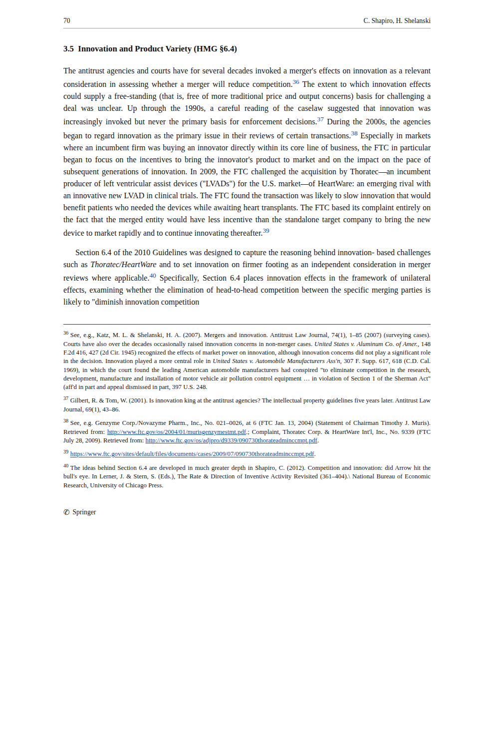70 C. Shapiro, H. Shelanski
3.5 Innovation and Product Variety (HMG §6.4)
The antitrust agencies and courts have for several decades invoked a merger's effects on innovation as a relevant consideration in assessing whether a merger will reduce competition.36 The extent to which innovation effects could supply a free-standing (that is, free of more traditional price and output concerns) basis for challenging a deal was unclear. Up through the 1990s, a careful reading of the caselaw suggested that innovation was increasingly invoked but never the primary basis for enforcement decisions.37 During the 2000s, the agencies began to regard innovation as the primary issue in their reviews of certain transactions.38 Especially in markets where an incumbent firm was buying an innovator directly within its core line of business, the FTC in particular began to focus on the incentives to bring the innovator's product to market and on the impact on the pace of subsequent generations of innovation. In 2009, the FTC challenged the acquisition by Thoratec—an incumbent producer of left ventricular assist devices ("LVADs") for the U.S. market—of HeartWare: an emerging rival with an innovative new LVAD in clinical trials. The FTC found the transaction was likely to slow innovation that would benefit patients who needed the devices while awaiting heart transplants. The FTC based its complaint entirely on the fact that the merged entity would have less incentive than the standalone target company to bring the new device to market rapidly and to continue innovating thereafter.39
Section 6.4 of the 2010 Guidelines was designed to capture the reasoning behind innovation- based challenges such as Thoratec/HeartWare and to set innovation on firmer footing as an independent consideration in merger reviews where applicable.40 Specifically, Section 6.4 places innovation effects in the framework of unilateral effects, examining whether the elimination of head-to-head competition between the specific merging parties is likely to "diminish innovation competition
36 See, e.g., Katz, M. L. & Shelanski, H. A. (2007). Mergers and innovation. Antitrust Law Journal, 74(1), 1–85 (2007) (surveying cases). Courts have also over the decades occasionally raised innovation concerns in non-merger cases. United States v. Aluminum Co. of Amer., 148 F.2d 416, 427 (2d Cir. 1945) recognized the effects of market power on innovation, although innovation concerns did not play a significant role in the decision. Innovation played a more central role in United States v. Automobile Manufacturers Ass'n, 307 F. Supp. 617, 618 (C.D. Cal. 1969), in which the court found the leading American automobile manufacturers had conspired "to eliminate competition in the research, development, manufacture and installation of motor vehicle air pollution control equipment … in violation of Section 1 of the Sherman Act" (aff'd in part and appeal dismissed in part, 397 U.S. 248.
37 Gilbert, R. & Tom, W. (2001). Is innovation king at the antitrust agencies? The intellectual property guidelines five years later. Antitrust Law Journal, 69(1), 43–86.
38 See, e.g. Genzyme Corp./Novazyme Pharm., Inc., No. 021–0026, at 6 (FTC Jan. 13, 2004) (Statement of Chairman Timothy J. Muris). Retrieved from: http://www.ftc.gov/os/2004/01/murisgenzymestmt.pdf.; Complaint, Thoratec Corp. & HeartWare Int'l, Inc., No. 9339 (FTC July 28, 2009). Retrieved from: http://www.ftc.gov/os/adjpro/d9339/090730thorateadminccmpt.pdf.
39 https://www.ftc.gov/sites/default/files/documents/cases/2009/07/090730thorateadminccmpt.pdf.
40 The ideas behind Section 6.4 are developed in much greater depth in Shapiro, C. (2012). Competition and innovation: did Arrow hit the bull's eye. In Lerner, J. & Stern, S. (Eds.), The Rate & Direction of Inventive Activity Revisited (361–404).\ National Bureau of Economic Research, University of Chicago Press.
✆ Springer